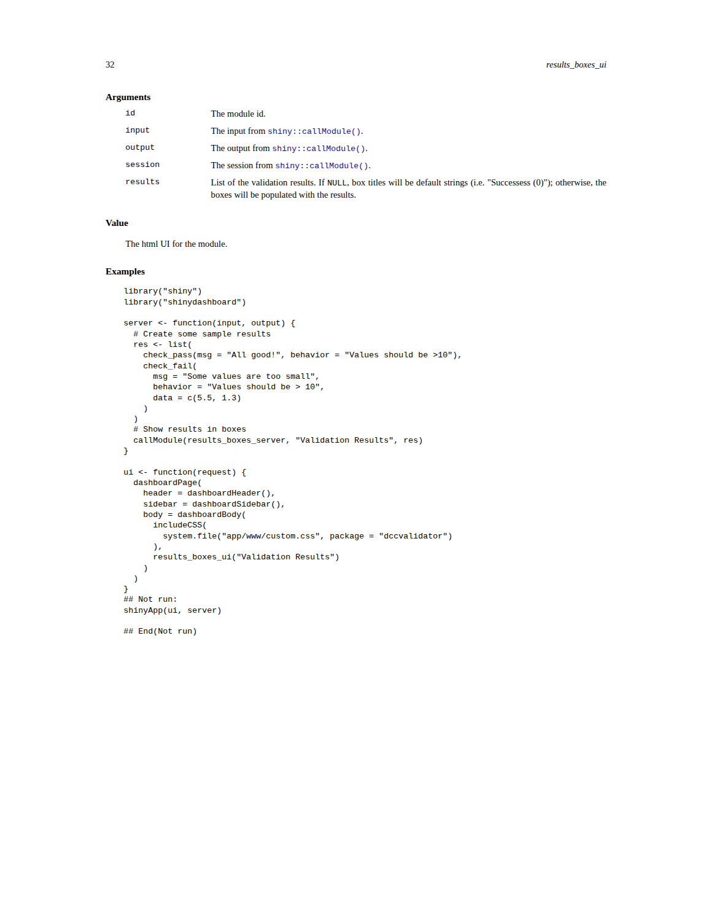32 results_boxes_ui
Arguments
id
The module id.
input
The input from shiny::callModule().
output
The output from shiny::callModule().
session
The session from shiny::callModule().
results
List of the validation results. If NULL, box titles will be default strings (i.e. "Successess (0)"); otherwise, the boxes will be populated with the results.
Value
The html UI for the module.
Examples
library("shiny")
library("shinydashboard")

server <- function(input, output) {
  # Create some sample results
  res <- list(
    check_pass(msg = "All good!", behavior = "Values should be >10"),
    check_fail(
      msg = "Some values are too small",
      behavior = "Values should be > 10",
      data = c(5.5, 1.3)
    )
  )
  # Show results in boxes
  callModule(results_boxes_server, "Validation Results", res)
}

ui <- function(request) {
  dashboardPage(
    header = dashboardHeader(),
    sidebar = dashboardSidebar(),
    body = dashboardBody(
      includeCSS(
        system.file("app/www/custom.css", package = "dccvalidator")
      ),
      results_boxes_ui("Validation Results")
    )
  )
}
## Not run:
shinyApp(ui, server)

## End(Not run)